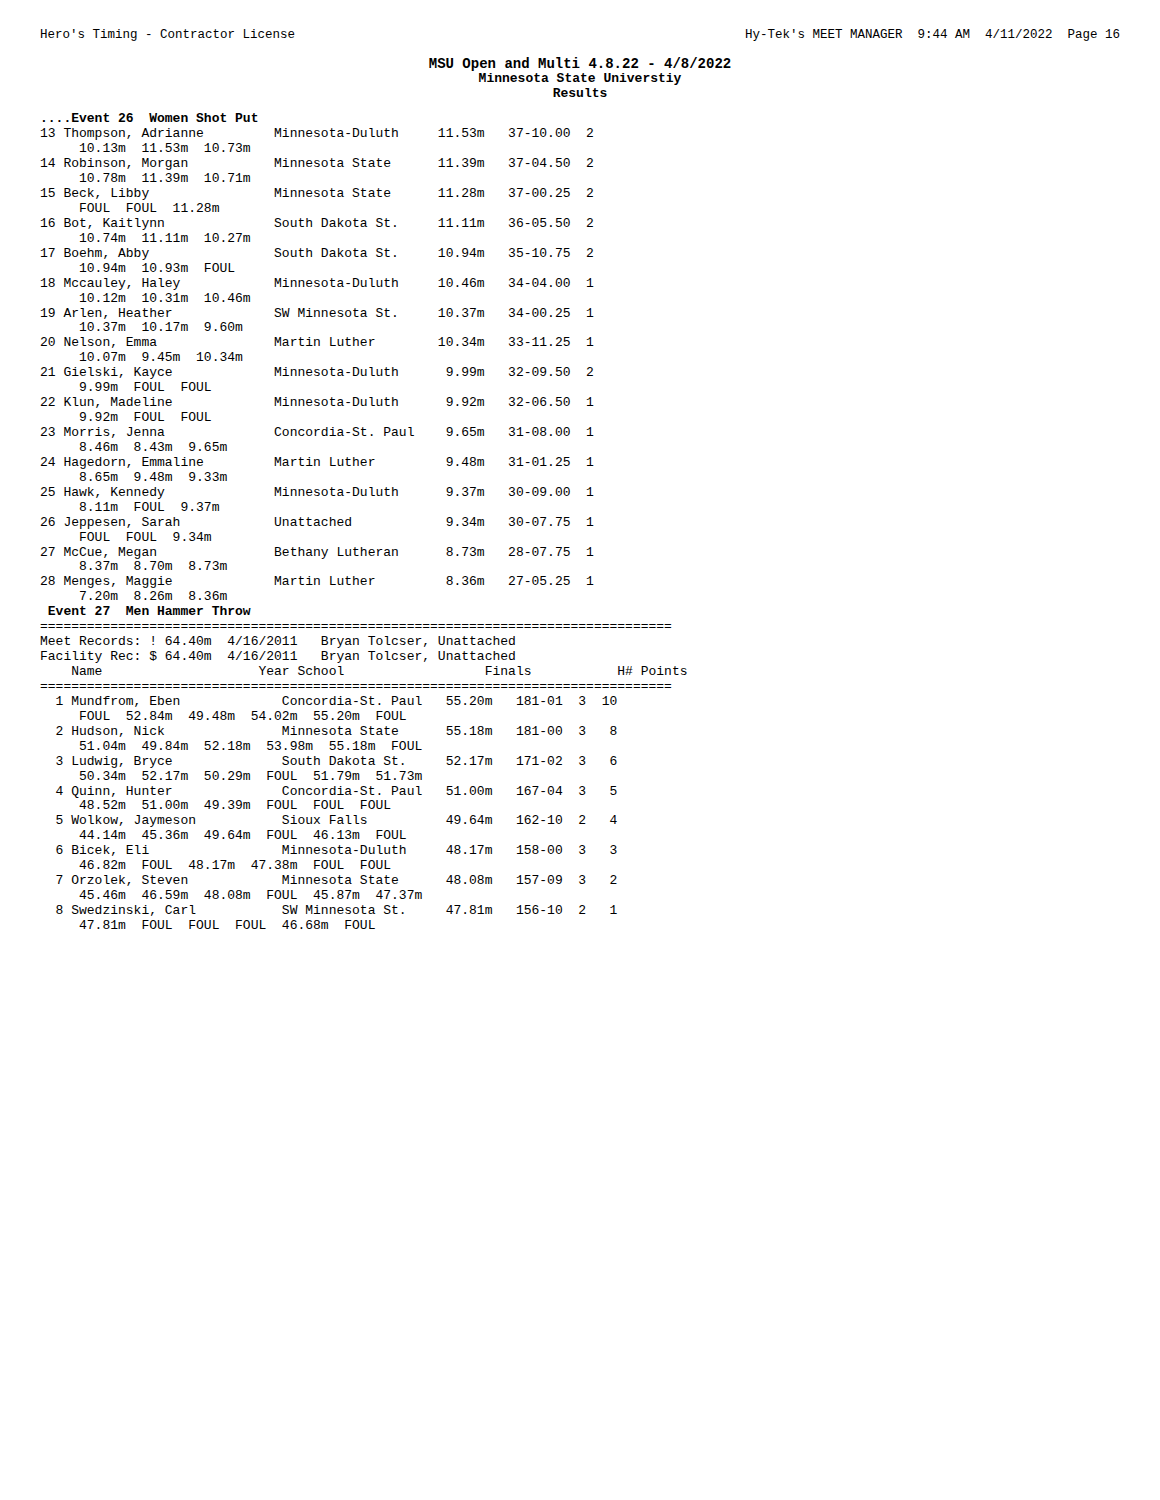Hero's Timing - Contractor License Hy-Tek's MEET MANAGER 9:44 AM 4/11/2022 Page 16
MSU Open and Multi 4.8.22 - 4/8/2022
Minnesota State Universtiy
Results
....Event 26  Women Shot Put
13 Thompson, Adrianne         Minnesota-Duluth     11.53m   37-10.00  2
     10.13m  11.53m  10.73m
14 Robinson, Morgan           Minnesota State      11.39m   37-04.50  2
     10.78m  11.39m  10.71m
15 Beck, Libby                Minnesota State      11.28m   37-00.25  2
     FOUL  FOUL  11.28m
16 Bot, Kaitlynn              South Dakota St.     11.11m   36-05.50  2
     10.74m  11.11m  10.27m
17 Boehm, Abby                South Dakota St.     10.94m   35-10.75  2
     10.94m  10.93m  FOUL
18 Mccauley, Haley            Minnesota-Duluth     10.46m   34-04.00  1
     10.12m  10.31m  10.46m
19 Arlen, Heather             SW Minnesota St.     10.37m   34-00.25  1
     10.37m  10.17m  9.60m
20 Nelson, Emma               Martin Luther        10.34m   33-11.25  1
     10.07m  9.45m  10.34m
21 Gielski, Kayce             Minnesota-Duluth      9.99m   32-09.50  2
     9.99m  FOUL  FOUL
22 Klun, Madeline             Minnesota-Duluth      9.92m   32-06.50  1
     9.92m  FOUL  FOUL
23 Morris, Jenna              Concordia-St. Paul    9.65m   31-08.00  1
     8.46m  8.43m  9.65m
24 Hagedorn, Emmaline         Martin Luther         9.48m   31-01.25  1
     8.65m  9.48m  9.33m
25 Hawk, Kennedy              Minnesota-Duluth      9.37m   30-09.00  1
     8.11m  FOUL  9.37m
26 Jeppesen, Sarah            Unattached            9.34m   30-07.75  1
     FOUL  FOUL  9.34m
27 McCue, Megan               Bethany Lutheran      8.73m   28-07.75  1
     8.37m  8.70m  8.73m
28 Menges, Maggie             Martin Luther         8.36m   27-05.25  1
     7.20m  8.26m  8.36m
 Event 27  Men Hammer Throw
=================================================================================
Meet Records: ! 64.40m  4/16/2011   Bryan Tolcser, Unattached
Facility Rec: $ 64.40m  4/16/2011   Bryan Tolcser, Unattached
    Name                    Year School                  Finals           H# Points
=================================================================================
  1 Mundfrom, Eben             Concordia-St. Paul   55.20m   181-01  3  10
     FOUL  52.84m  49.48m  54.02m  55.20m  FOUL
  2 Hudson, Nick               Minnesota State      55.18m   181-00  3   8
     51.04m  49.84m  52.18m  53.98m  55.18m  FOUL
  3 Ludwig, Bryce              South Dakota St.     52.17m   171-02  3   6
     50.34m  52.17m  50.29m  FOUL  51.79m  51.73m
  4 Quinn, Hunter              Concordia-St. Paul   51.00m   167-04  3   5
     48.52m  51.00m  49.39m  FOUL  FOUL  FOUL
  5 Wolkow, Jaymeson           Sioux Falls          49.64m   162-10  2   4
     44.14m  45.36m  49.64m  FOUL  46.13m  FOUL
  6 Bicek, Eli                 Minnesota-Duluth     48.17m   158-00  3   3
     46.82m  FOUL  48.17m  47.38m  FOUL  FOUL
  7 Orzolek, Steven            Minnesota State      48.08m   157-09  3   2
     45.46m  46.59m  48.08m  FOUL  45.87m  47.37m
  8 Swedzinski, Carl           SW Minnesota St.     47.81m   156-10  2   1
     47.81m  FOUL  FOUL  FOUL  46.68m  FOUL